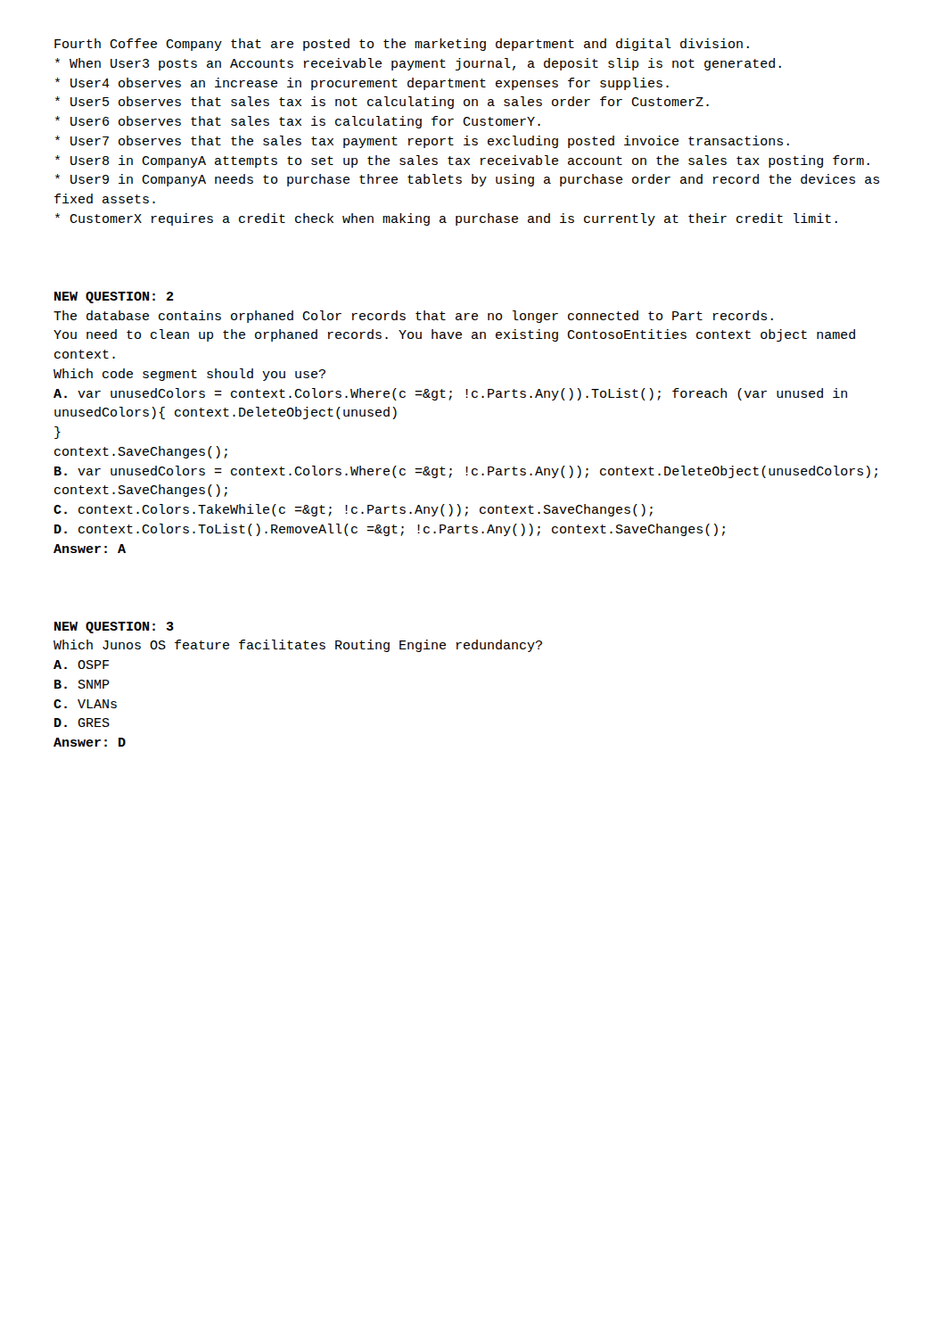Fourth Coffee Company that are posted to the marketing department and digital division.
* When User3 posts an Accounts receivable payment journal, a deposit slip is not generated.
* User4 observes an increase in procurement department expenses for supplies.
* User5 observes that sales tax is not calculating on a sales order for CustomerZ.
* User6 observes that sales tax is calculating for CustomerY.
* User7 observes that the sales tax payment report is excluding posted invoice transactions.
* User8 in CompanyA attempts to set up the sales tax receivable account on the sales tax posting form.
* User9 in CompanyA needs to purchase three tablets by using a purchase order and record the devices as fixed assets.
* CustomerX requires a credit check when making a purchase and is currently at their credit limit.
NEW QUESTION: 2
The database contains orphaned Color records that are no longer connected to Part records.
You need to clean up the orphaned records. You have an existing ContosoEntities context object named
context.
Which code segment should you use?
A. var unusedColors = context.Colors.Where(c =&gt; !c.Parts.Any()).ToList(); foreach (var unused in unusedColors){ context.DeleteObject(unused)
}
context.SaveChanges();
B. var unusedColors = context.Colors.Where(c =&gt; !c.Parts.Any()); context.DeleteObject(unusedColors); context.SaveChanges();
C. context.Colors.TakeWhile(c =&gt; !c.Parts.Any()); context.SaveChanges();
D. context.Colors.ToList().RemoveAll(c =&gt; !c.Parts.Any()); context.SaveChanges();
Answer: A
NEW QUESTION: 3
Which Junos OS feature facilitates Routing Engine redundancy?
A. OSPF
B. SNMP
C. VLANs
D. GRES
Answer: D